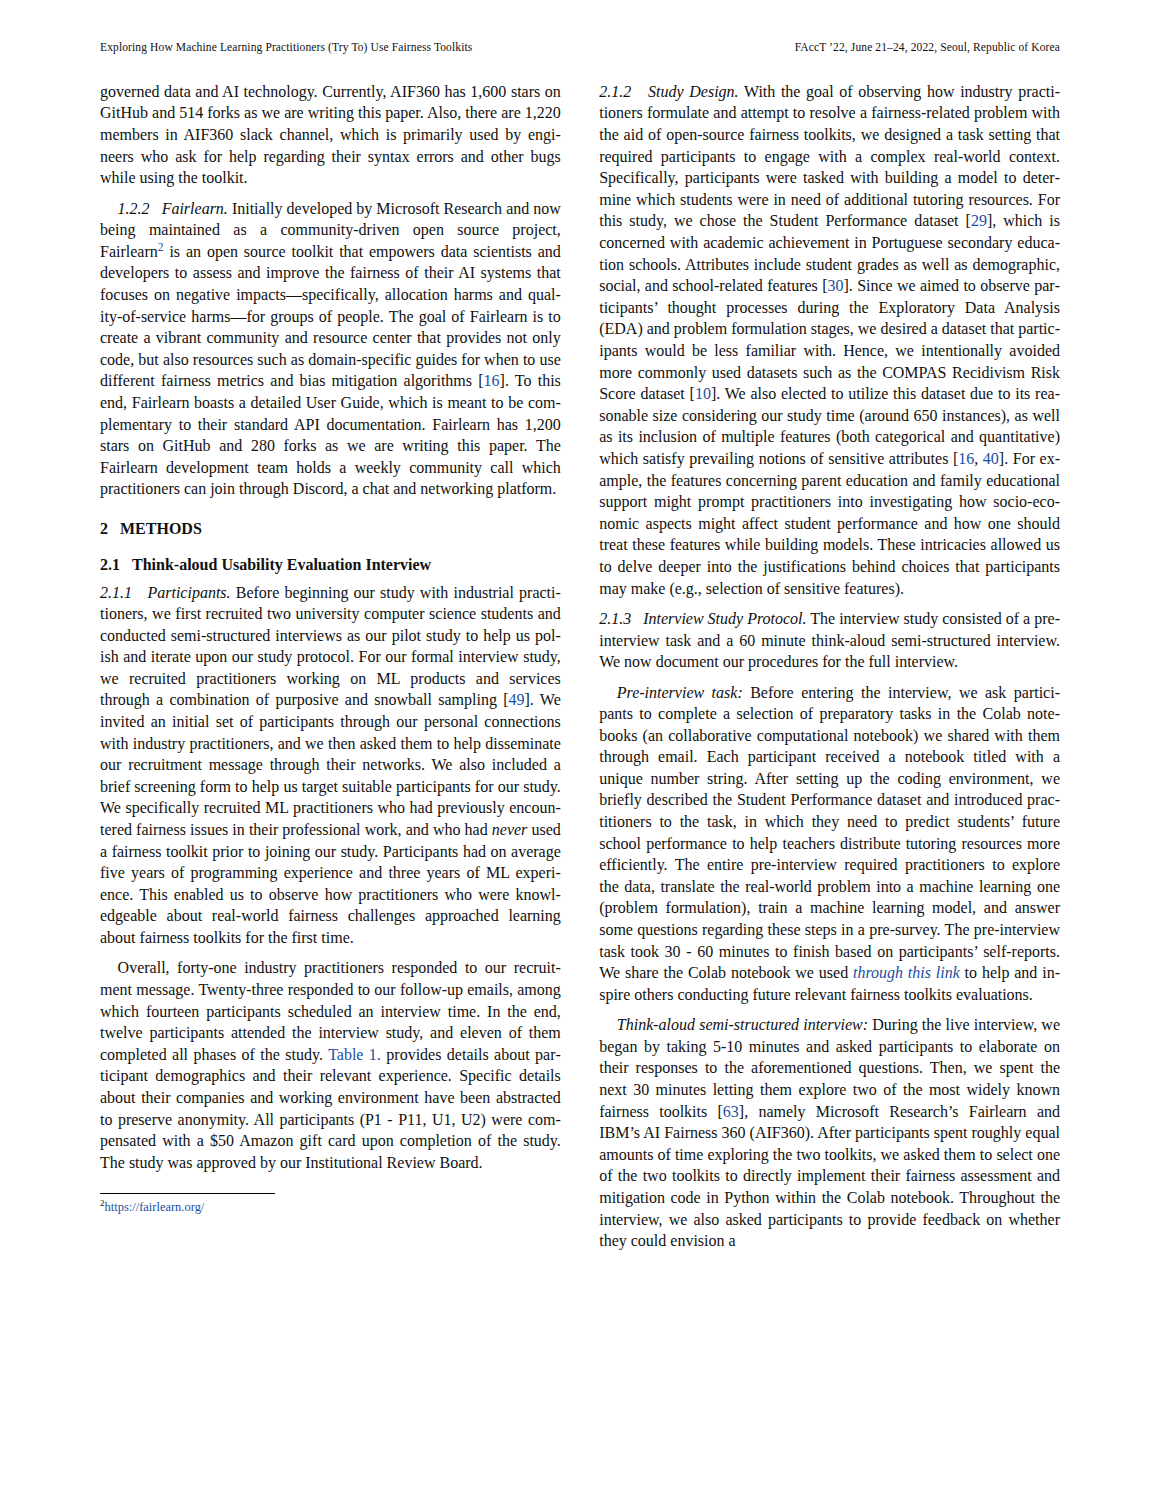Exploring How Machine Learning Practitioners (Try To) Use Fairness Toolkits
FAccT ’22, June 21–24, 2022, Seoul, Republic of Korea
governed data and AI technology. Currently, AIF360 has 1,600 stars on GitHub and 514 forks as we are writing this paper. Also, there are 1,220 members in AIF360 slack channel, which is primarily used by engineers who ask for help regarding their syntax errors and other bugs while using the toolkit.
1.2.2 Fairlearn. Initially developed by Microsoft Research and now being maintained as a community-driven open source project, Fairlearn2 is an open source toolkit that empowers data scientists and developers to assess and improve the fairness of their AI systems that focuses on negative impacts—specifically, allocation harms and quality-of-service harms—for groups of people. The goal of Fairlearn is to create a vibrant community and resource center that provides not only code, but also resources such as domain-specific guides for when to use different fairness metrics and bias mitigation algorithms [16]. To this end, Fairlearn boasts a detailed User Guide, which is meant to be complementary to their standard API documentation. Fairlearn has 1,200 stars on GitHub and 280 forks as we are writing this paper. The Fairlearn development team holds a weekly community call which practitioners can join through Discord, a chat and networking platform.
2 METHODS
2.1 Think-aloud Usability Evaluation Interview
2.1.1 Participants. Before beginning our study with industrial practitioners, we first recruited two university computer science students and conducted semi-structured interviews as our pilot study to help us polish and iterate upon our study protocol. For our formal interview study, we recruited practitioners working on ML products and services through a combination of purposive and snowball sampling [49]. We invited an initial set of participants through our personal connections with industry practitioners, and we then asked them to help disseminate our recruitment message through their networks. We also included a brief screening form to help us target suitable participants for our study. We specifically recruited ML practitioners who had previously encountered fairness issues in their professional work, and who had never used a fairness toolkit prior to joining our study. Participants had on average five years of programming experience and three years of ML experience. This enabled us to observe how practitioners who were knowledgeable about real-world fairness challenges approached learning about fairness toolkits for the first time.
Overall, forty-one industry practitioners responded to our recruitment message. Twenty-three responded to our follow-up emails, among which fourteen participants scheduled an interview time. In the end, twelve participants attended the interview study, and eleven of them completed all phases of the study. Table 1. provides details about participant demographics and their relevant experience. Specific details about their companies and working environment have been abstracted to preserve anonymity. All participants (P1 - P11, U1, U2) were compensated with a $50 Amazon gift card upon completion of the study. The study was approved by our Institutional Review Board.
2https://fairlearn.org/
2.1.2 Study Design. With the goal of observing how industry practitioners formulate and attempt to resolve a fairness-related problem with the aid of open-source fairness toolkits, we designed a task setting that required participants to engage with a complex real-world context. Specifically, participants were tasked with building a model to determine which students were in need of additional tutoring resources. For this study, we chose the Student Performance dataset [29], which is concerned with academic achievement in Portuguese secondary education schools. Attributes include student grades as well as demographic, social, and school-related features [30]. Since we aimed to observe participants’ thought processes during the Exploratory Data Analysis (EDA) and problem formulation stages, we desired a dataset that participants would be less familiar with. Hence, we intentionally avoided more commonly used datasets such as the COMPAS Recidivism Risk Score dataset [10]. We also elected to utilize this dataset due to its reasonable size considering our study time (around 650 instances), as well as its inclusion of multiple features (both categorical and quantitative) which satisfy prevailing notions of sensitive attributes [16, 40]. For example, the features concerning parent education and family educational support might prompt practitioners into investigating how socio-economic aspects might affect student performance and how one should treat these features while building models. These intricacies allowed us to delve deeper into the justifications behind choices that participants may make (e.g., selection of sensitive features).
2.1.3 Interview Study Protocol. The interview study consisted of a pre-interview task and a 60 minute think-aloud semi-structured interview. We now document our procedures for the full interview.
Pre-interview task: Before entering the interview, we ask participants to complete a selection of preparatory tasks in the Colab notebooks (an collaborative computational notebook) we shared with them through email. Each participant received a notebook titled with a unique number string. After setting up the coding environment, we briefly described the Student Performance dataset and introduced practitioners to the task, in which they need to predict students’ future school performance to help teachers distribute tutoring resources more efficiently. The entire pre-interview required practitioners to explore the data, translate the real-world problem into a machine learning one (problem formulation), train a machine learning model, and answer some questions regarding these steps in a pre-survey. The pre-interview task took 30 - 60 minutes to finish based on participants’ self-reports. We share the Colab notebook we used through this link to help and inspire others conducting future relevant fairness toolkits evaluations.
Think-aloud semi-structured interview: During the live interview, we began by taking 5-10 minutes and asked participants to elaborate on their responses to the aforementioned questions. Then, we spent the next 30 minutes letting them explore two of the most widely known fairness toolkits [63], namely Microsoft Research’s Fairlearn and IBM’s AI Fairness 360 (AIF360). After participants spent roughly equal amounts of time exploring the two toolkits, we asked them to select one of the two toolkits to directly implement their fairness assessment and mitigation code in Python within the Colab notebook. Throughout the interview, we also asked participants to provide feedback on whether they could envision a